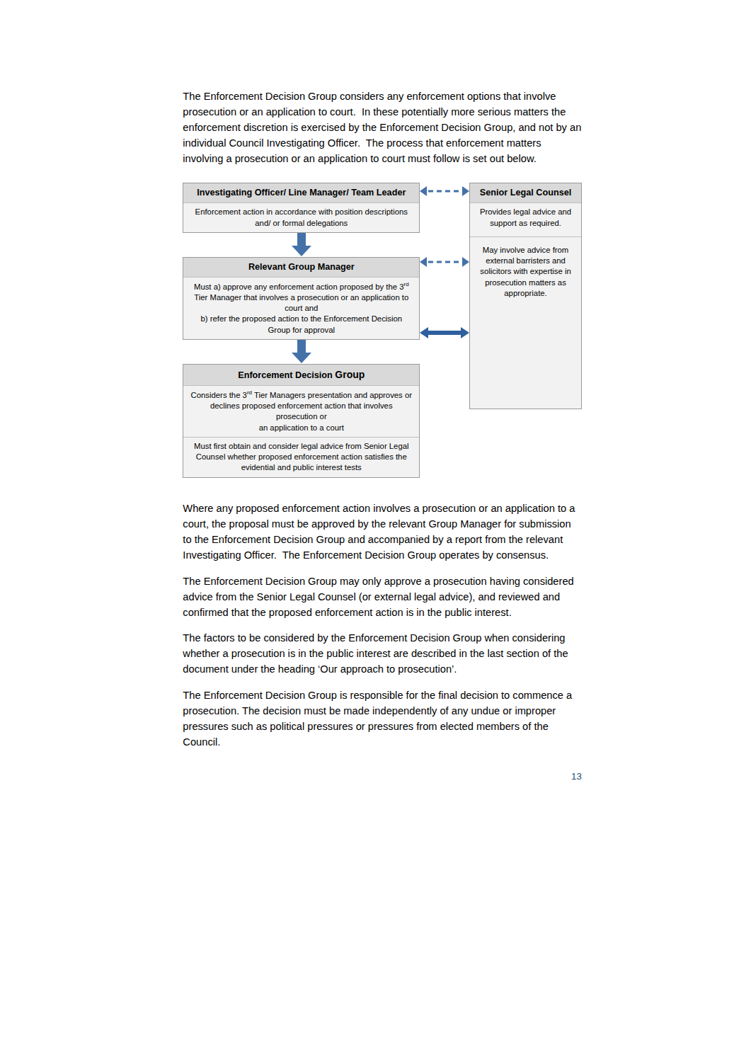The Enforcement Decision Group considers any enforcement options that involve prosecution or an application to court. In these potentially more serious matters the enforcement discretion is exercised by the Enforcement Decision Group, and not by an individual Council Investigating Officer. The process that enforcement matters involving a prosecution or an application to court must follow is set out below.
| Investigating Officer/ Line Manager/ Team Leader Enforcement action in accordance with position descriptions and/ or formal delegations Relevant Group Manager Must a) approve any enforcement action proposed by the 3 rd Tier Manager that involves a prosecution or an application to court and b) refer the proposed action to the Enforcement Decision Group for approval Enforcement Decision Group Considers the 3 rd Tier Managers presentation and approves or declines proposed enforcement action that involves prosecution or an application to a court Must first obtain and consider legal advice from Senior Legal Counsel whether proposed enforcement action satisfies the evidential and public interest tests | | Senior Legal Counsel Provides legal advice and support as required. May involve advice from external barristers and solicitors with expertise in prosecution matters as appropriate. |
Where any proposed enforcement action involves a prosecution or an application to a court, the proposal must be approved by the relevant Group Manager for submission to the Enforcement Decision Group and accompanied by a report from the relevant Investigating Officer. The Enforcement Decision Group operates by consensus.
The Enforcement Decision Group may only approve a prosecution having considered advice from the Senior Legal Counsel (or external legal advice), and reviewed and confirmed that the proposed enforcement action is in the public interest.
The factors to be considered by the Enforcement Decision Group when considering whether a prosecution is in the public interest are described in the last section of the document under the heading ‘Our approach to prosecution’.
The Enforcement Decision Group is responsible for the final decision to commence a prosecution. The decision must be made independently of any undue or improper pressures such as political pressures or pressures from elected members of the Council.
13